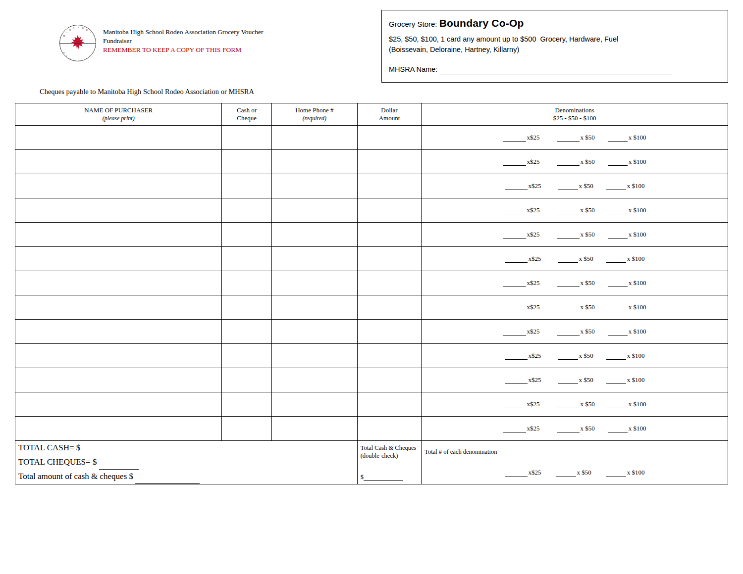M A N I T O B A R O D E O A S S N
Manitoba High School Rodeo Association Grocery Voucher Fundraiser
REMEMBER TO KEEP A COPY OF THIS FORM
Grocery Store: Boundary Co-Op
$25, $50, $100, 1 card any amount up to $500 Grocery, Hardware, Fuel
(Boissevain, Deloraine, Hartney, Killarny)
MHSRA Name:
Cheques payable to Manitoba High School Rodeo Association or MHSRA
| NAME OF PURCHASER (please print) | Cash or Cheque | Home Phone # (required) | Dollar Amount | Denominations $25 - $50 - $100 |
| --- | --- | --- | --- | --- |
| | | | | x$25 x $50 x $100 |
| | | | | x$25 x $50 x $100 |
| | | | | x$25 x $50 x $100 |
| | | | | x$25 x $50 x $100 |
| | | | | x$25 x $50 x $100 |
| | | | | x$25 x $50 x $100 |
| | | | | x$25 x $50 x $100 |
| | | | | x$25 x $50 x $100 |
| | | | | x$25 x $50 x $100 |
| | | | | x$25 x $50 x $100 |
| | | | | x$25 x $50 x $100 |
| | | | | x$25 x $50 x $100 |
| | | | | x$25 x $50 x $100 |
| TOTAL CASH= $ TOTAL CHEQUES= $ Total amount of cash & cheques $ | Total Cash & Cheques (double-check) $ | Total # of each denomination x$25 x $50 x $100 |